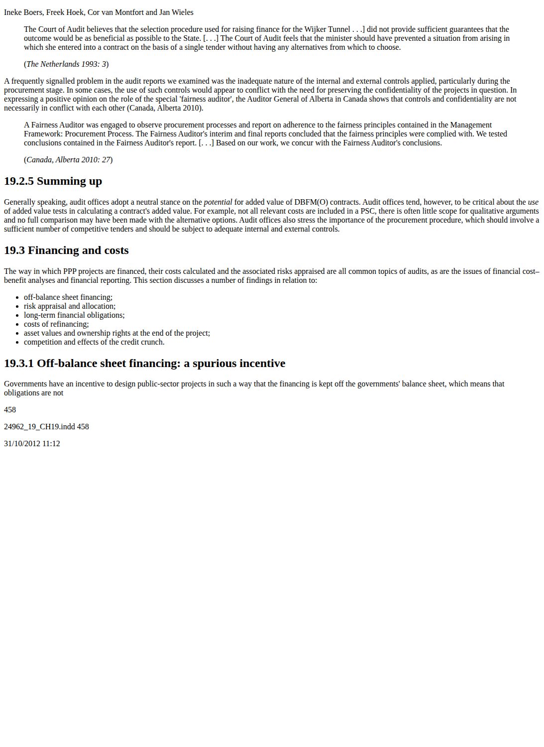Ineke Boers, Freek Hoek, Cor van Montfort and Jan Wieles
The Court of Audit believes that the selection procedure used for raising finance for the Wijker Tunnel . . .] did not provide sufficient guarantees that the outcome would be as beneficial as possible to the State. [. . .] The Court of Audit feels that the minister should have prevented a situation from arising in which she entered into a contract on the basis of a single tender without having any alternatives from which to choose.
(The Netherlands 1993: 3)
A frequently signalled problem in the audit reports we examined was the inadequate nature of the internal and external controls applied, particularly during the procurement stage. In some cases, the use of such controls would appear to conflict with the need for preserving the confidentiality of the projects in question. In expressing a positive opinion on the role of the special 'fairness auditor', the Auditor General of Alberta in Canada shows that controls and confidentiality are not necessarily in conflict with each other (Canada, Alberta 2010).
A Fairness Auditor was engaged to observe procurement processes and report on adherence to the fairness principles contained in the Management Framework: Procurement Process. The Fairness Auditor's interim and final reports concluded that the fairness principles were complied with. We tested conclusions contained in the Fairness Auditor's report. [. . .] Based on our work, we concur with the Fairness Auditor's conclusions.
(Canada, Alberta 2010: 27)
19.2.5 Summing up
Generally speaking, audit offices adopt a neutral stance on the potential for added value of DBFM(O) contracts. Audit offices tend, however, to be critical about the use of added value tests in calculating a contract's added value. For example, not all relevant costs are included in a PSC, there is often little scope for qualitative arguments and no full comparison may have been made with the alternative options. Audit offices also stress the importance of the procurement procedure, which should involve a sufficient number of competitive tenders and should be subject to adequate internal and external controls.
19.3 Financing and costs
The way in which PPP projects are financed, their costs calculated and the associated risks appraised are all common topics of audits, as are the issues of financial cost–benefit analyses and financial reporting. This section discusses a number of findings in relation to:
off-balance sheet financing;
risk appraisal and allocation;
long-term financial obligations;
costs of refinancing;
asset values and ownership rights at the end of the project;
competition and effects of the credit crunch.
19.3.1 Off-balance sheet financing: a spurious incentive
Governments have an incentive to design public-sector projects in such a way that the financing is kept off the governments' balance sheet, which means that obligations are not
458
24962_19_CH19.indd 458
31/10/2012 11:12